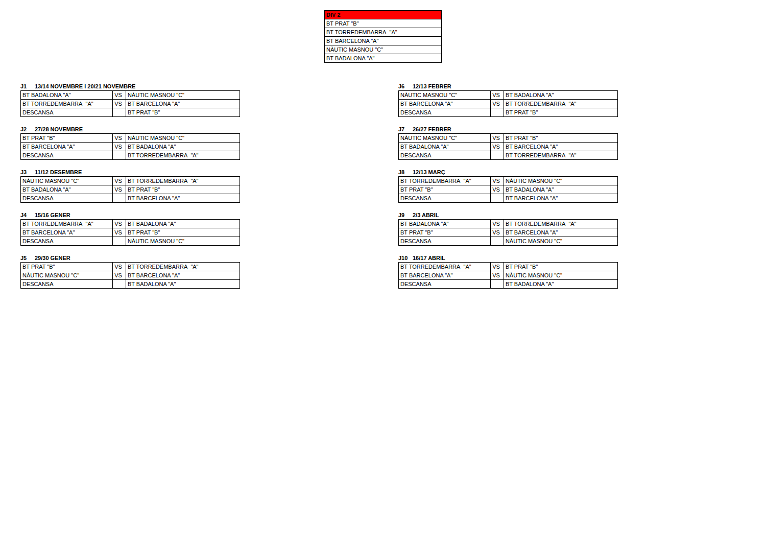| DIV 2 |
| BT PRAT "B" |
| BT TORREDEMBARRA "A" |
| BT BARCELONA "A" |
| NÀUTIC MASNOU "C" |
| BT BADALONA "A" |
J113/14 NOVEMBRE i 20/21 NOVEMBRE
| BT BADALONA "A" | VS | NÀUTIC MASNOU "C" |
| BT TORREDEMBARRA "A" | VS | BT BARCELONA "A" |
| DESCANSA | | BT PRAT "B" |
J227/28 NOVEMBRE
| BT PRAT "B" | VS | NÀUTIC MASNOU "C" |
| BT BARCELONA "A" | VS | BT BADALONA "A" |
| DESCANSA | | BT TORREDEMBARRA "A" |
J311/12 DESEMBRE
| NÀUTIC MASNOU "C" | VS | BT TORREDEMBARRA "A" |
| BT BADALONA "A" | VS | BT PRAT "B" |
| DESCANSA | | BT BARCELONA "A" |
J415/16 GENER
| BT TORREDEMBARRA "A" | VS | BT BADALONA "A" |
| BT BARCELONA "A" | VS | BT PRAT "B" |
| DESCANSA | | NÀUTIC MASNOU "C" |
J529/30 GENER
| BT PRAT "B" | VS | BT TORREDEMBARRA "A" |
| NÀUTIC MASNOU "C" | VS | BT BARCELONA "A" |
| DESCANSA | | BT BADALONA "A" |
J612/13 FEBRER
| NÀUTIC MASNOU "C" | VS | BT BADALONA "A" |
| BT BARCELONA "A" | VS | BT TORREDEMBARRA "A" |
| DESCANSA | | BT PRAT "B" |
J726/27 FEBRER
| NÀUTIC MASNOU "C" | VS | BT PRAT "B" |
| BT BADALONA "A" | VS | BT BARCELONA "A" |
| DESCANSA | | BT TORREDEMBARRA "A" |
J812/13 MARÇ
| BT TORREDEMBARRA "A" | VS | NÀUTIC MASNOU "C" |
| BT PRAT "B" | VS | BT BADALONA "A" |
| DESCANSA | | BT BARCELONA "A" |
J92/3 ABRIL
| BT BADALONA "A" | VS | BT TORREDEMBARRA "A" |
| BT PRAT "B" | VS | BT BARCELONA "A" |
| DESCANSA | | NÀUTIC MASNOU "C" |
J1016/17 ABRIL
| BT TORREDEMBARRA "A" | VS | BT PRAT "B" |
| BT BARCELONA "A" | VS | NÀUTIC MASNOU "C" |
| DESCANSA | | BT BADALONA "A" |